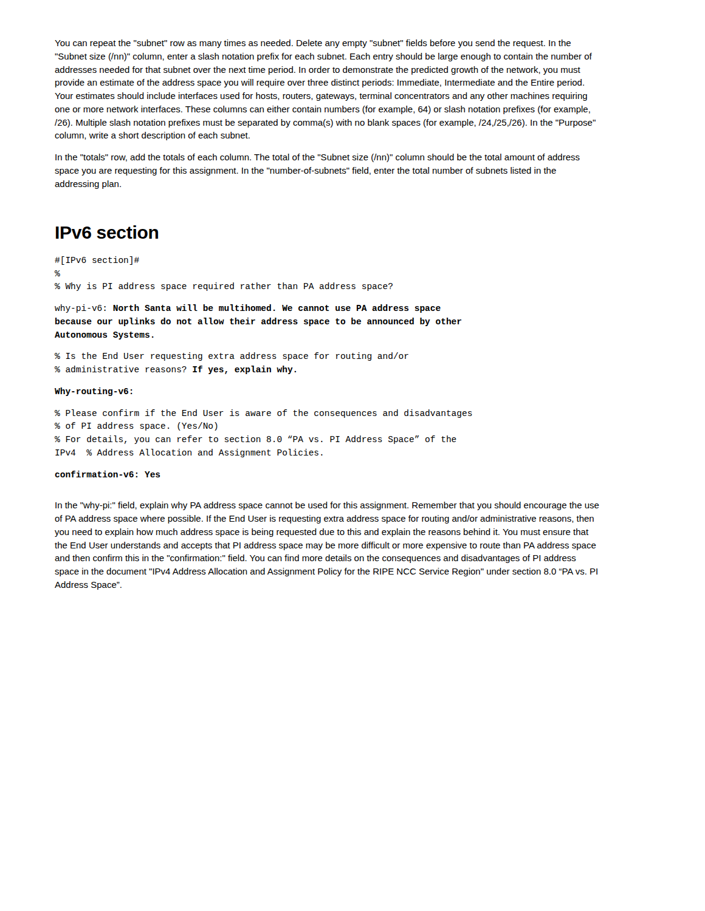You can repeat the "subnet" row as many times as needed. Delete any empty "subnet" fields before you send the request. In the "Subnet size (/nn)" column, enter a slash notation prefix for each subnet. Each entry should be large enough to contain the number of addresses needed for that subnet over the next time period. In order to demonstrate the predicted growth of the network, you must provide an estimate of the address space you will require over three distinct periods: Immediate, Intermediate and the Entire period. Your estimates should include interfaces used for hosts, routers, gateways, terminal concentrators and any other machines requiring one or more network interfaces. These columns can either contain numbers (for example, 64) or slash notation prefixes (for example, /26). Multiple slash notation prefixes must be separated by comma(s) with no blank spaces (for example, /24,/25,/26). In the "Purpose" column, write a short description of each subnet.
In the "totals" row, add the totals of each column. The total of the "Subnet size (/nn)" column should be the total amount of address space you are requesting for this assignment. In the "number-of-subnets" field, enter the total number of subnets listed in the addressing plan.
IPv6 section
#[IPv6 section]#
%
% Why is PI address space required rather than PA address space?
why-pi-v6: North Santa will be multihomed. We cannot use PA address space
because our uplinks do not allow their address space to be announced by other
Autonomous Systems.
% Is the End User requesting extra address space for routing and/or
% administrative reasons? If yes, explain why.
Why-routing-v6:
% Please confirm if the End User is aware of the consequences and disadvantages
% of PI address space. (Yes/No)
% For details, you can refer to section 8.0 “PA vs. PI Address Space” of the
IPv4  % Address Allocation and Assignment Policies.
confirmation-v6: Yes
In the "why-pi:" field, explain why PA address space cannot be used for this assignment. Remember that you should encourage the use of PA address space where possible. If the End User is requesting extra address space for routing and/or administrative reasons, then you need to explain how much address space is being requested due to this and explain the reasons behind it. You must ensure that the End User understands and accepts that PI address space may be more difficult or more expensive to route than PA address space and then confirm this in the "confirmation:" field. You can find more details on the consequences and disadvantages of PI address space in the document "IPv4 Address Allocation and Assignment Policy for the RIPE NCC Service Region" under section 8.0 “PA vs. PI Address Space”.